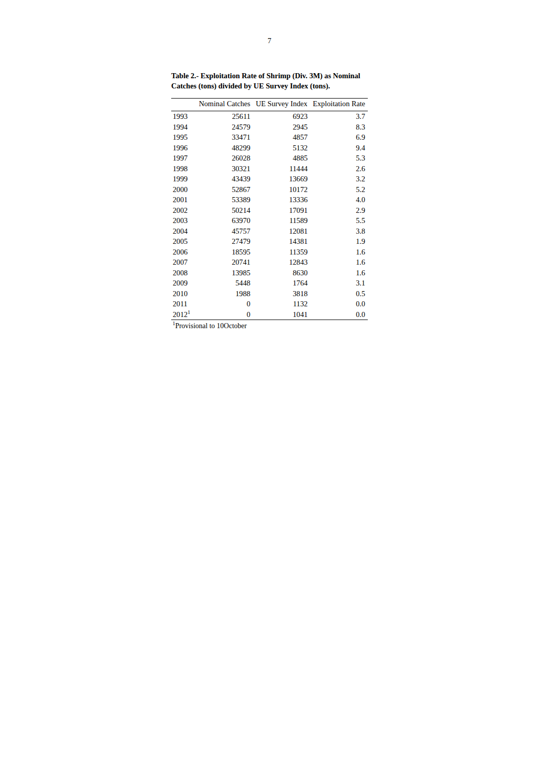7
Table 2.- Exploitation Rate of Shrimp (Div. 3M) as Nominal Catches (tons) divided by UE Survey Index (tons).
| | Nominal Catches | UE Survey Index | Exploitation Rate |
| --- | --- | --- | --- |
| 1993 | 25611 | 6923 | 3.7 |
| 1994 | 24579 | 2945 | 8.3 |
| 1995 | 33471 | 4857 | 6.9 |
| 1996 | 48299 | 5132 | 9.4 |
| 1997 | 26028 | 4885 | 5.3 |
| 1998 | 30321 | 11444 | 2.6 |
| 1999 | 43439 | 13669 | 3.2 |
| 2000 | 52867 | 10172 | 5.2 |
| 2001 | 53389 | 13336 | 4.0 |
| 2002 | 50214 | 17091 | 2.9 |
| 2003 | 63970 | 11589 | 5.5 |
| 2004 | 45757 | 12081 | 3.8 |
| 2005 | 27479 | 14381 | 1.9 |
| 2006 | 18595 | 11359 | 1.6 |
| 2007 | 20741 | 12843 | 1.6 |
| 2008 | 13985 | 8630 | 1.6 |
| 2009 | 5448 | 1764 | 3.1 |
| 2010 | 1988 | 3818 | 0.5 |
| 2011 | 0 | 1132 | 0.0 |
| 2012 1 | 0 | 1041 | 0.0 |
1Provisional to 10October